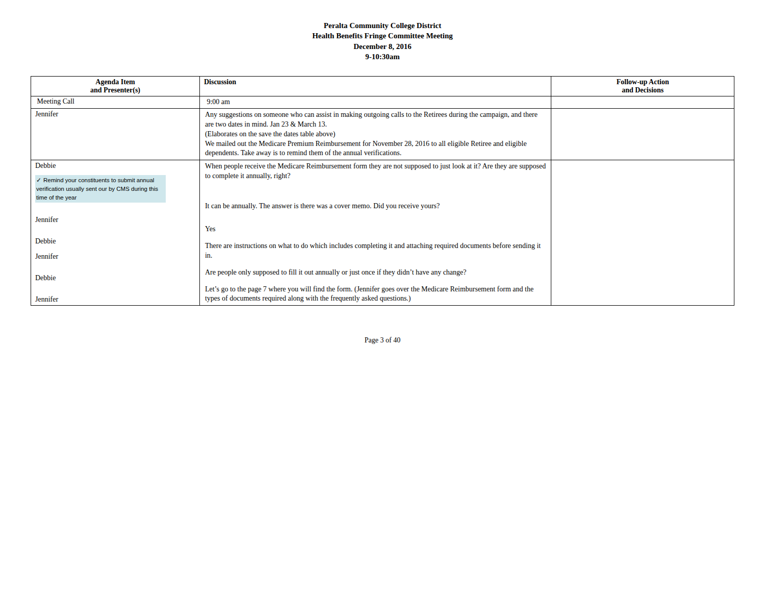Peralta Community College District
Health Benefits Fringe Committee Meeting
December 8, 2016
9-10:30am
| Agenda Item and Presenter(s) | Discussion | Follow-up Action and Decisions |
| --- | --- | --- |
| Meeting Call | 9:00 am | |
| Jennifer | Any suggestions on someone who can assist in making outgoing calls to the Retirees during the campaign, and there are two dates in mind. Jan 23 & March 13. (Elaborates on the save the dates table above) We mailed out the Medicare Premium Reimbursement for November 28, 2016 to all eligible Retiree and eligible dependents. Take away is to remind them of the annual verifications. | |
| Debbie ✓ Remind your constituents to submit annual verification usually sent our by CMS during this time of the year Jennifer Debbie Jennifer Debbie Jennifer | When people receive the Medicare Reimbursement form they are not supposed to just look at it? Are they are supposed to complete it annually, right? It can be annually. The answer is there was a cover memo. Did you receive yours? Yes There are instructions on what to do which includes completing it and attaching required documents before sending it in. Are people only supposed to fill it out annually or just once if they didn’t have any change? Let’s go to the page 7 where you will find the form. (Jennifer goes over the Medicare Reimbursement form and the types of documents required along with the frequently asked questions.) | |
Page 3 of 40